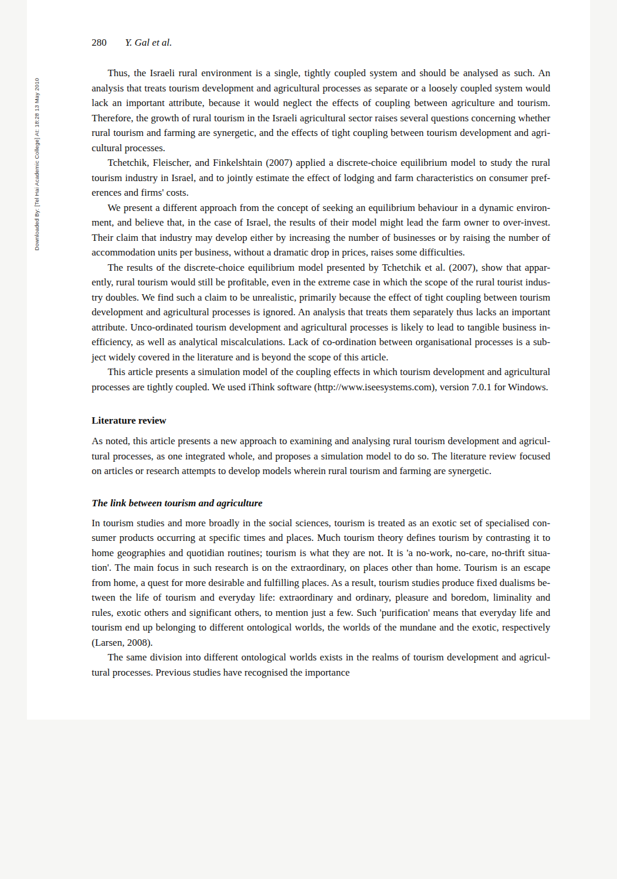Downloaded By: [Tel Hai Academic College] At: 18:28 13 May 2010
280 Y. Gal et al.
Thus, the Israeli rural environment is a single, tightly coupled system and should be analysed as such. An analysis that treats tourism development and agricultural processes as separate or a loosely coupled system would lack an important attribute, because it would neglect the effects of coupling between agriculture and tourism. Therefore, the growth of rural tourism in the Israeli agricultural sector raises several questions concerning whether rural tourism and farming are synergetic, and the effects of tight coupling between tourism development and agricultural processes.
Tchetchik, Fleischer, and Finkelshtain (2007) applied a discrete-choice equilibrium model to study the rural tourism industry in Israel, and to jointly estimate the effect of lodging and farm characteristics on consumer preferences and firms' costs.
We present a different approach from the concept of seeking an equilibrium behaviour in a dynamic environment, and believe that, in the case of Israel, the results of their model might lead the farm owner to over-invest. Their claim that industry may develop either by increasing the number of businesses or by raising the number of accommodation units per business, without a dramatic drop in prices, raises some difficulties.
The results of the discrete-choice equilibrium model presented by Tchetchik et al. (2007), show that apparently, rural tourism would still be profitable, even in the extreme case in which the scope of the rural tourist industry doubles. We find such a claim to be unrealistic, primarily because the effect of tight coupling between tourism development and agricultural processes is ignored. An analysis that treats them separately thus lacks an important attribute. Unco-ordinated tourism development and agricultural processes is likely to lead to tangible business inefficiency, as well as analytical miscalculations. Lack of co-ordination between organisational processes is a subject widely covered in the literature and is beyond the scope of this article.
This article presents a simulation model of the coupling effects in which tourism development and agricultural processes are tightly coupled. We used iThink software (http://www.iseesystems.com), version 7.0.1 for Windows.
Literature review
As noted, this article presents a new approach to examining and analysing rural tourism development and agricultural processes, as one integrated whole, and proposes a simulation model to do so. The literature review focused on articles or research attempts to develop models wherein rural tourism and farming are synergetic.
The link between tourism and agriculture
In tourism studies and more broadly in the social sciences, tourism is treated as an exotic set of specialised consumer products occurring at specific times and places. Much tourism theory defines tourism by contrasting it to home geographies and quotidian routines; tourism is what they are not. It is 'a no-work, no-care, no-thrift situation'. The main focus in such research is on the extraordinary, on places other than home. Tourism is an escape from home, a quest for more desirable and fulfilling places. As a result, tourism studies produce fixed dualisms between the life of tourism and everyday life: extraordinary and ordinary, pleasure and boredom, liminality and rules, exotic others and significant others, to mention just a few. Such 'purification' means that everyday life and tourism end up belonging to different ontological worlds, the worlds of the mundane and the exotic, respectively (Larsen, 2008).
The same division into different ontological worlds exists in the realms of tourism development and agricultural processes. Previous studies have recognised the importance